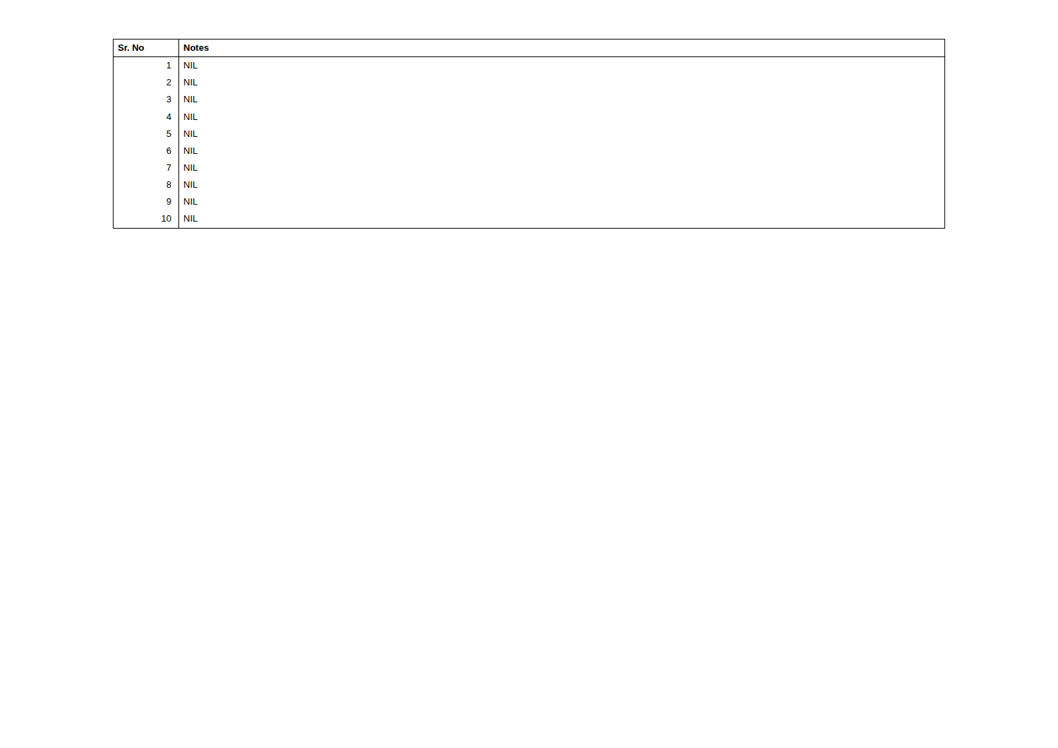| Sr. No | Notes |
| --- | --- |
| 1 | NIL |
| 2 | NIL |
| 3 | NIL |
| 4 | NIL |
| 5 | NIL |
| 6 | NIL |
| 7 | NIL |
| 8 | NIL |
| 9 | NIL |
| 10 | NIL |